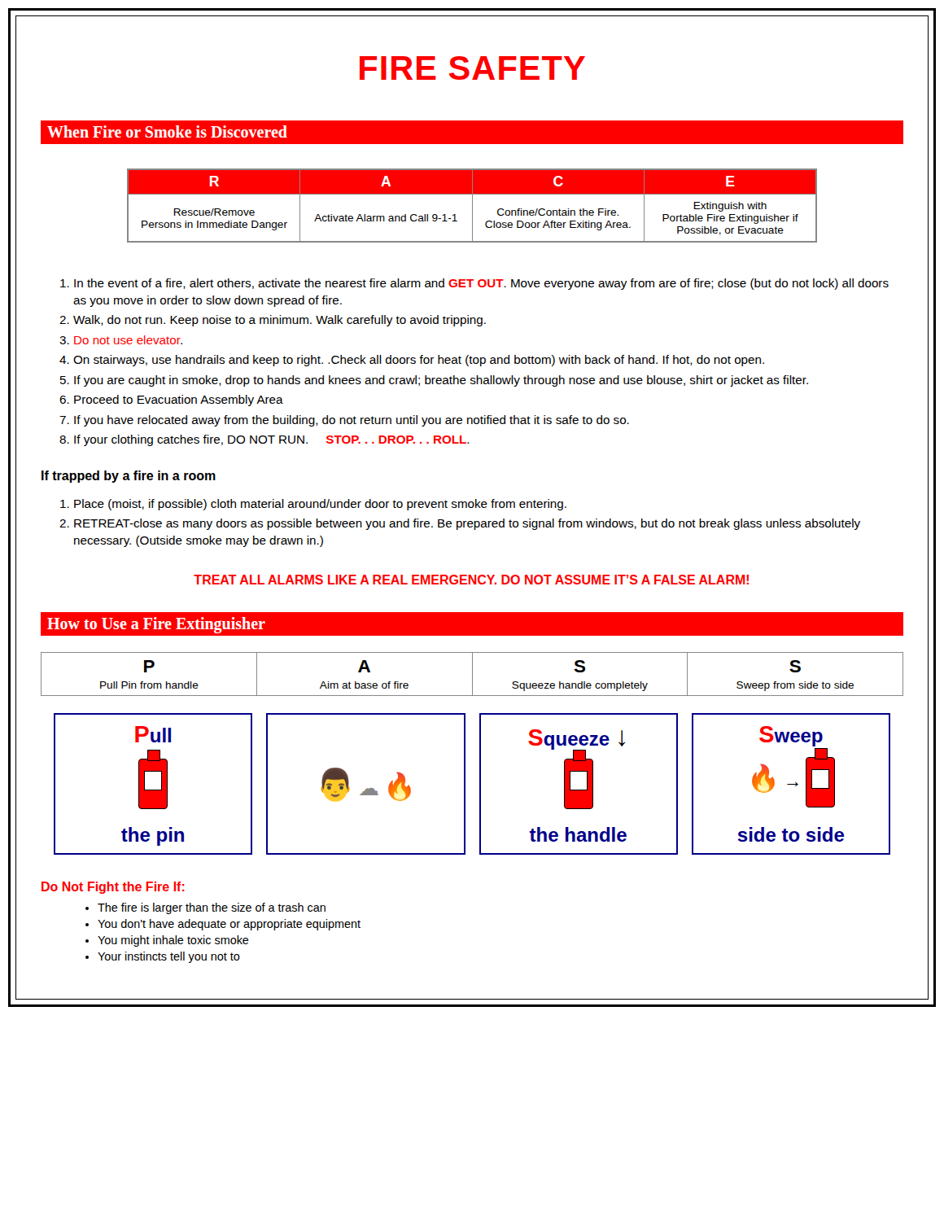FIRE SAFETY
When Fire or Smoke is Discovered
| R | A | C | E |
| --- | --- | --- | --- |
| Rescue/Remove Persons in Immediate Danger | Activate Alarm and Call 9-1-1 | Confine/Contain the Fire. Close Door After Exiting Area. | Extinguish with Portable Fire Extinguisher if Possible, or Evacuate |
In the event of a fire, alert others, activate the nearest fire alarm and GET OUT. Move everyone away from are of fire; close (but do not lock) all doors as you move in order to slow down spread of fire.
Walk, do not run. Keep noise to a minimum. Walk carefully to avoid tripping.
Do not use elevator.
On stairways, use handrails and keep to right. .Check all doors for heat (top and bottom) with back of hand. If hot, do not open.
If you are caught in smoke, drop to hands and knees and crawl; breathe shallowly through nose and use blouse, shirt or jacket as filter.
Proceed to Evacuation Assembly Area
If you have relocated away from the building, do not return until you are notified that it is safe to do so.
If your clothing catches fire, DO NOT RUN. STOP. . . DROP. . . ROLL.
If trapped by a fire in a room
Place (moist, if possible) cloth material around/under door to prevent smoke from entering.
RETREAT-close as many doors as possible between you and fire. Be prepared to signal from windows, but do not break glass unless absolutely necessary. (Outside smoke may be drawn in.)
TREAT ALL ALARMS LIKE A REAL EMERGENCY. DO NOT ASSUME IT’S A FALSE ALARM!
How to Use a Fire Extinguisher
| P Pull Pin from handle | A Aim at base of fire | S Squeeze handle completely | S Sweep from side to side |
| P ull the pin | 👨 ☁ 🔥 | S queeze ↓ the handle | S weep 🔥 → side to side |
Do Not Fight the Fire If:
The fire is larger than the size of a trash can
You don't have adequate or appropriate equipment
You might inhale toxic smoke
Your instincts tell you not to